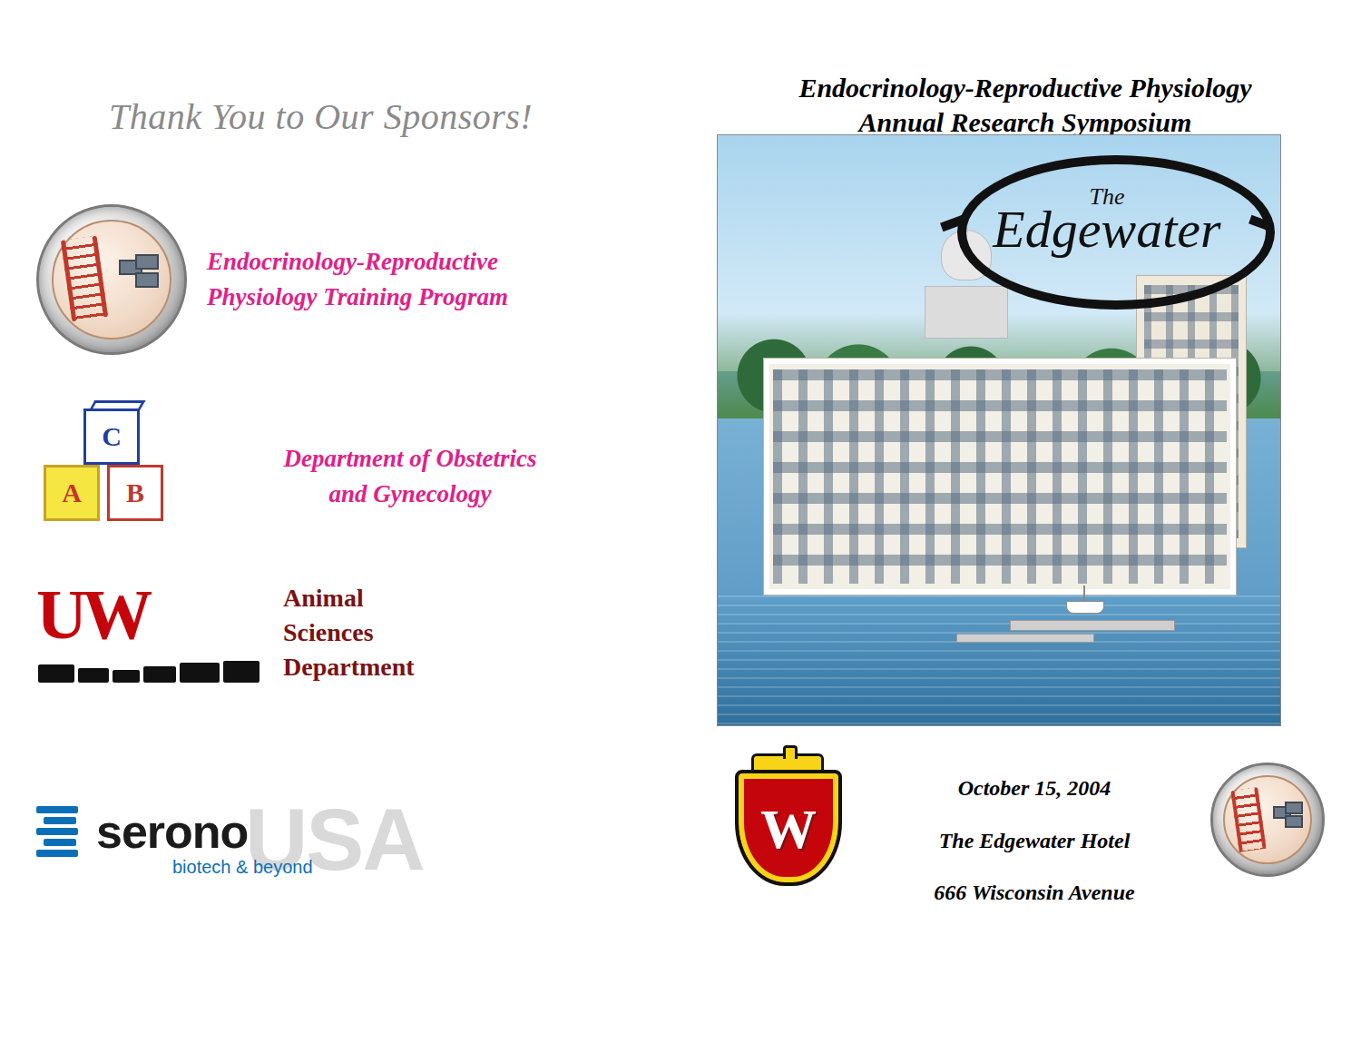Thank You to Our Sponsors!
Endocrinology-Reproductive
Physiology Training Program
C
A
B
Department of Obstetrics
and Gynecology
UW
Animal
Sciences
Department
USA
serono
biotech & beyond
Endocrinology-Reproductive Physiology
Annual Research Symposium
The Edgewater
October 15, 2004
The Edgewater Hotel
666 Wisconsin Avenue